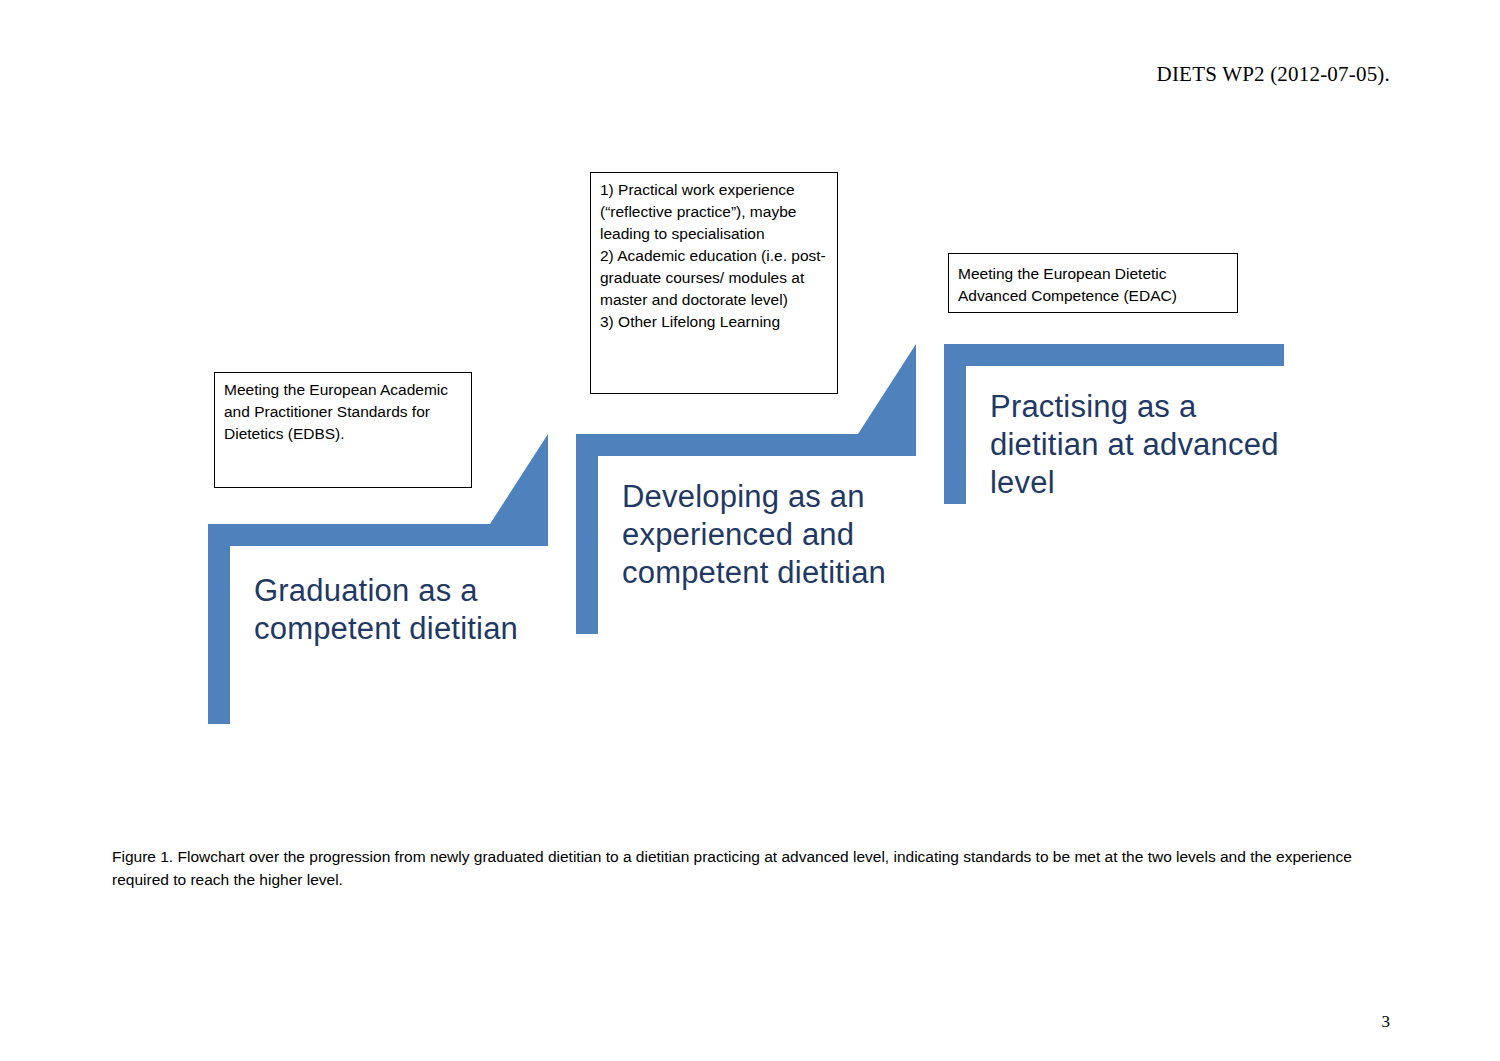DIETS WP2 (2012-07-05).
1) Practical work experience (“reflective practice”), maybe leading to specialisation
2) Academic education (i.e. post-graduate courses/ modules at master and doctorate level)
3) Other Lifelong Learning
Meeting the European Dietetic Advanced Competence (EDAC)
Meeting the European Academic and Practitioner Standards for Dietetics (EDBS).
Practising as a dietitian at advanced level
Developing as an experienced and competent dietitian
Graduation as a competent dietitian
Figure 1. Flowchart over the progression from newly graduated dietitian to a dietitian practicing at advanced level, indicating standards to be met at the two levels and the experience required to reach the higher level.
3